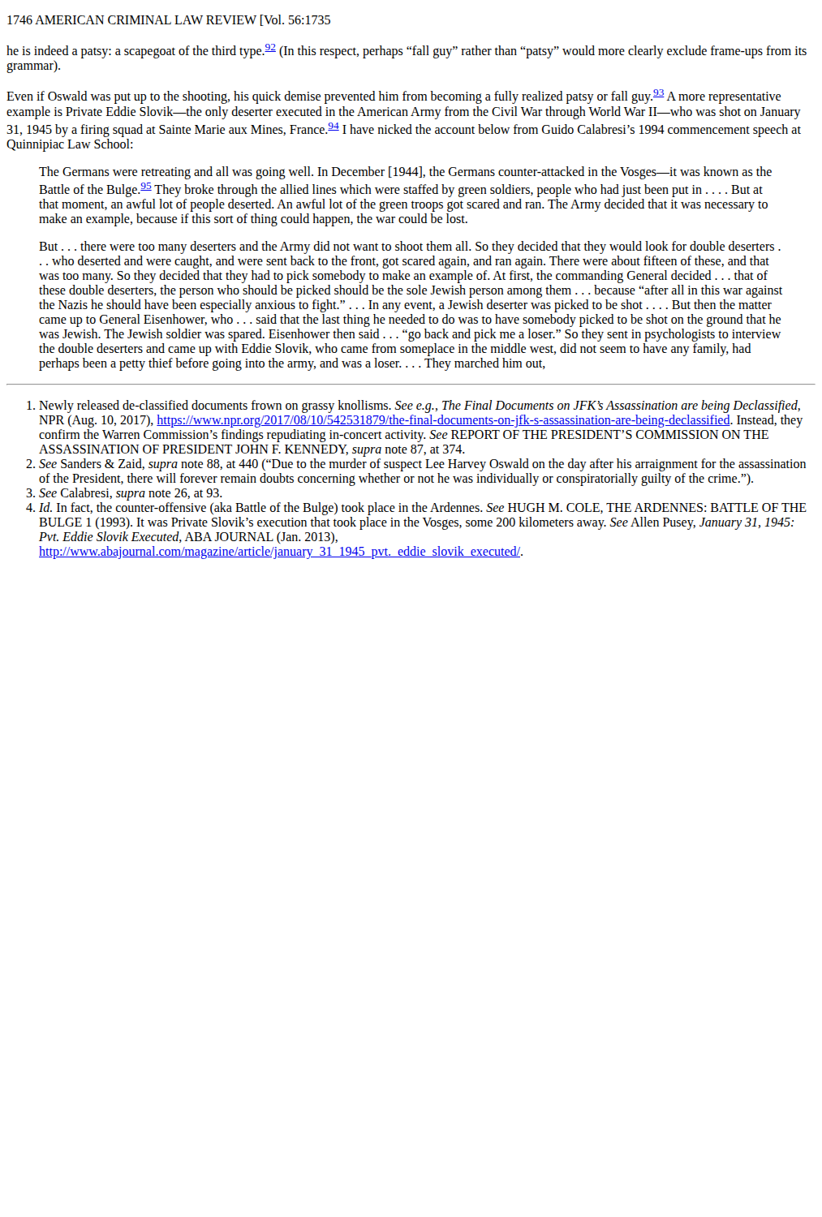1746 AMERICAN CRIMINAL LAW REVIEW [Vol. 56:1735
he is indeed a patsy: a scapegoat of the third type.92 (In this respect, perhaps “fall guy” rather than “patsy” would more clearly exclude frame-ups from its grammar).
Even if Oswald was put up to the shooting, his quick demise prevented him from becoming a fully realized patsy or fall guy.93 A more representative example is Private Eddie Slovik—the only deserter executed in the American Army from the Civil War through World War II—who was shot on January 31, 1945 by a firing squad at Sainte Marie aux Mines, France.94 I have nicked the account below from Guido Calabresi’s 1994 commencement speech at Quinnipiac Law School:
The Germans were retreating and all was going well. In December [1944], the Germans counter-attacked in the Vosges—it was known as the Battle of the Bulge.95 They broke through the allied lines which were staffed by green soldiers, people who had just been put in . . . . But at that moment, an awful lot of people deserted. An awful lot of the green troops got scared and ran. The Army decided that it was necessary to make an example, because if this sort of thing could happen, the war could be lost.
But . . . there were too many deserters and the Army did not want to shoot them all. So they decided that they would look for double deserters . . . who deserted and were caught, and were sent back to the front, got scared again, and ran again. There were about fifteen of these, and that was too many. So they decided that they had to pick somebody to make an example of. At first, the commanding General decided . . . that of these double deserters, the person who should be picked should be the sole Jewish person among them . . . because “after all in this war against the Nazis he should have been especially anxious to fight.” . . . In any event, a Jewish deserter was picked to be shot . . . . But then the matter came up to General Eisenhower, who . . . said that the last thing he needed to do was to have somebody picked to be shot on the ground that he was Jewish. The Jewish soldier was spared. Eisenhower then said . . . “go back and pick me a loser.” So they sent in psychologists to interview the double deserters and came up with Eddie Slovik, who came from someplace in the middle west, did not seem to have any family, had perhaps been a petty thief before going into the army, and was a loser. . . . They marched him out,
Newly released de-classified documents frown on grassy knollisms. See e.g., The Final Documents on JFK’s Assassination are being Declassified, NPR (Aug. 10, 2017), https://www.npr.org/2017/08/10/542531879/the-final-documents-on-jfk-s-assassination-are-being-declassified. Instead, they confirm the Warren Commission’s findings repudiating in-concert activity. See REPORT OF THE PRESIDENT’S COMMISSION ON THE ASSASSINATION OF PRESIDENT JOHN F. KENNEDY, supra note 87, at 374.
See Sanders & Zaid, supra note 88, at 440 (“Due to the murder of suspect Lee Harvey Oswald on the day after his arraignment for the assassination of the President, there will forever remain doubts concerning whether or not he was individually or conspiratorially guilty of the crime.”).
See Calabresi, supra note 26, at 93.
Id. In fact, the counter-offensive (aka Battle of the Bulge) took place in the Ardennes. See HUGH M. COLE, THE ARDENNES: BATTLE OF THE BULGE 1 (1993). It was Private Slovik’s execution that took place in the Vosges, some 200 kilometers away. See Allen Pusey, January 31, 1945: Pvt. Eddie Slovik Executed, ABA JOURNAL (Jan. 2013), http://www.abajournal.com/magazine/article/january_31_1945_pvt._eddie_slovik_executed/.